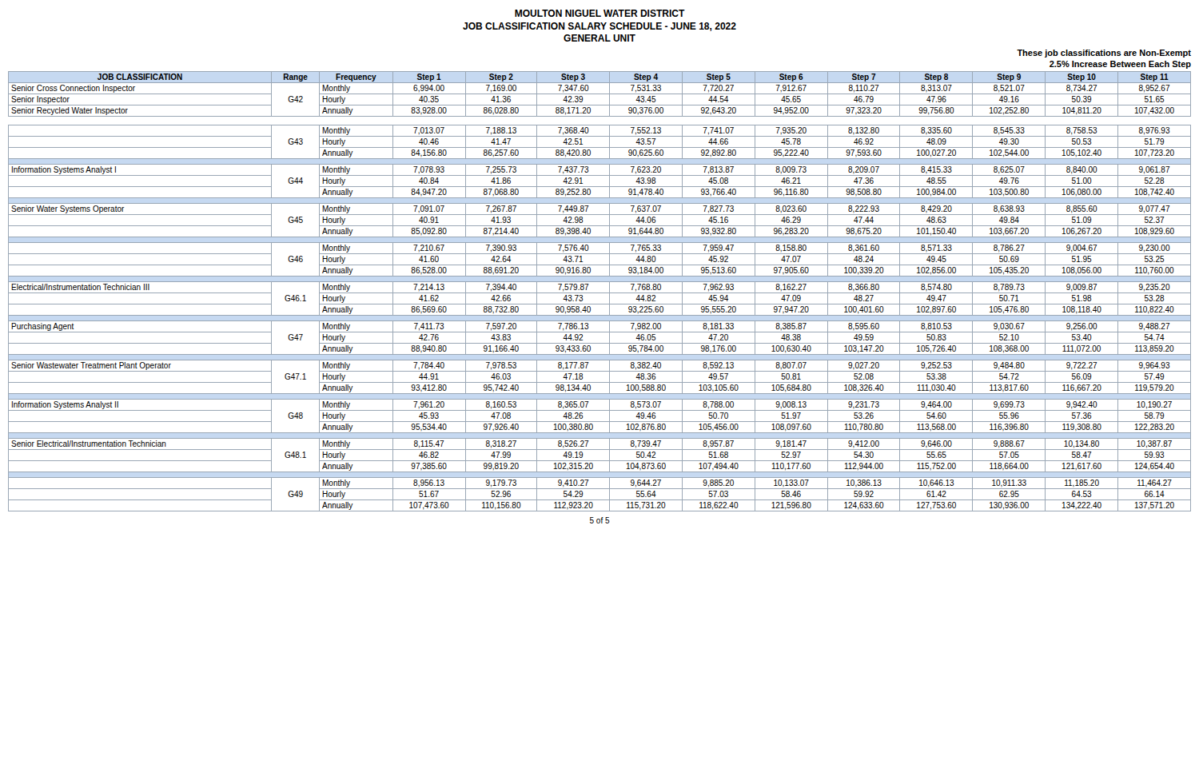MOULTON NIGUEL WATER DISTRICT
JOB CLASSIFICATION SALARY SCHEDULE - JUNE 18, 2022
GENERAL UNIT
These job classifications are Non-Exempt
2.5% Increase Between Each Step
| JOB CLASSIFICATION | Range | Frequency | Step 1 | Step 2 | Step 3 | Step 4 | Step 5 | Step 6 | Step 7 | Step 8 | Step 9 | Step 10 | Step 11 |
| --- | --- | --- | --- | --- | --- | --- | --- | --- | --- | --- | --- | --- | --- |
| Senior Cross Connection Inspector | G42 | Monthly | 6,994.00 | 7,169.00 | 7,347.60 | 7,531.33 | 7,720.27 | 7,912.67 | 8,110.27 | 8,313.07 | 8,521.07 | 8,734.27 | 8,952.67 |
| Senior Inspector | Hourly | 40.35 | 41.36 | 42.39 | 43.45 | 44.54 | 45.65 | 46.79 | 47.96 | 49.16 | 50.39 | 51.65 |
| Senior Recycled Water Inspector | Annually | 83,928.00 | 86,028.80 | 88,171.20 | 90,376.00 | 92,643.20 | 94,952.00 | 97,323.20 | 99,756.80 | 102,252.80 | 104,811.20 | 107,432.00 |
| | G43 | Monthly | 7,013.07 | 7,188.13 | 7,368.40 | 7,552.13 | 7,741.07 | 7,935.20 | 8,132.80 | 8,335.60 | 8,545.33 | 8,758.53 | 8,976.93 |
| | Hourly | 40.46 | 41.47 | 42.51 | 43.57 | 44.66 | 45.78 | 46.92 | 48.09 | 49.30 | 50.53 | 51.79 |
| | Annually | 84,156.80 | 86,257.60 | 88,420.80 | 90,625.60 | 92,892.80 | 95,222.40 | 97,593.60 | 100,027.20 | 102,544.00 | 105,102.40 | 107,723.20 |
| Information Systems Analyst I | G44 | Monthly | 7,078.93 | 7,255.73 | 7,437.73 | 7,623.20 | 7,813.87 | 8,009.73 | 8,209.07 | 8,415.33 | 8,625.07 | 8,840.00 | 9,061.87 |
| | Hourly | 40.84 | 41.86 | 42.91 | 43.98 | 45.08 | 46.21 | 47.36 | 48.55 | 49.76 | 51.00 | 52.28 |
| | Annually | 84,947.20 | 87,068.80 | 89,252.80 | 91,478.40 | 93,766.40 | 96,116.80 | 98,508.80 | 100,984.00 | 103,500.80 | 106,080.00 | 108,742.40 |
| Senior Water Systems Operator | G45 | Monthly | 7,091.07 | 7,267.87 | 7,449.87 | 7,637.07 | 7,827.73 | 8,023.60 | 8,222.93 | 8,429.20 | 8,638.93 | 8,855.60 | 9,077.47 |
| | Hourly | 40.91 | 41.93 | 42.98 | 44.06 | 45.16 | 46.29 | 47.44 | 48.63 | 49.84 | 51.09 | 52.37 |
| | Annually | 85,092.80 | 87,214.40 | 89,398.40 | 91,644.80 | 93,932.80 | 96,283.20 | 98,675.20 | 101,150.40 | 103,667.20 | 106,267.20 | 108,929.60 |
| | G46 | Monthly | 7,210.67 | 7,390.93 | 7,576.40 | 7,765.33 | 7,959.47 | 8,158.80 | 8,361.60 | 8,571.33 | 8,786.27 | 9,004.67 | 9,230.00 |
| | Hourly | 41.60 | 42.64 | 43.71 | 44.80 | 45.92 | 47.07 | 48.24 | 49.45 | 50.69 | 51.95 | 53.25 |
| | Annually | 86,528.00 | 88,691.20 | 90,916.80 | 93,184.00 | 95,513.60 | 97,905.60 | 100,339.20 | 102,856.00 | 105,435.20 | 108,056.00 | 110,760.00 |
| Electrical/Instrumentation Technician III | G46.1 | Monthly | 7,214.13 | 7,394.40 | 7,579.87 | 7,768.80 | 7,962.93 | 8,162.27 | 8,366.80 | 8,574.80 | 8,789.73 | 9,009.87 | 9,235.20 |
| | Hourly | 41.62 | 42.66 | 43.73 | 44.82 | 45.94 | 47.09 | 48.27 | 49.47 | 50.71 | 51.98 | 53.28 |
| | Annually | 86,569.60 | 88,732.80 | 90,958.40 | 93,225.60 | 95,555.20 | 97,947.20 | 100,401.60 | 102,897.60 | 105,476.80 | 108,118.40 | 110,822.40 |
| Purchasing Agent | G47 | Monthly | 7,411.73 | 7,597.20 | 7,786.13 | 7,982.00 | 8,181.33 | 8,385.87 | 8,595.60 | 8,810.53 | 9,030.67 | 9,256.00 | 9,488.27 |
| | Hourly | 42.76 | 43.83 | 44.92 | 46.05 | 47.20 | 48.38 | 49.59 | 50.83 | 52.10 | 53.40 | 54.74 |
| | Annually | 88,940.80 | 91,166.40 | 93,433.60 | 95,784.00 | 98,176.00 | 100,630.40 | 103,147.20 | 105,726.40 | 108,368.00 | 111,072.00 | 113,859.20 |
| Senior Wastewater Treatment Plant Operator | G47.1 | Monthly | 7,784.40 | 7,978.53 | 8,177.87 | 8,382.40 | 8,592.13 | 8,807.07 | 9,027.20 | 9,252.53 | 9,484.80 | 9,722.27 | 9,964.93 |
| | Hourly | 44.91 | 46.03 | 47.18 | 48.36 | 49.57 | 50.81 | 52.08 | 53.38 | 54.72 | 56.09 | 57.49 |
| | Annually | 93,412.80 | 95,742.40 | 98,134.40 | 100,588.80 | 103,105.60 | 105,684.80 | 108,326.40 | 111,030.40 | 113,817.60 | 116,667.20 | 119,579.20 |
| Information Systems Analyst II | G48 | Monthly | 7,961.20 | 8,160.53 | 8,365.07 | 8,573.07 | 8,788.00 | 9,008.13 | 9,231.73 | 9,464.00 | 9,699.73 | 9,942.40 | 10,190.27 |
| | Hourly | 45.93 | 47.08 | 48.26 | 49.46 | 50.70 | 51.97 | 53.26 | 54.60 | 55.96 | 57.36 | 58.79 |
| | Annually | 95,534.40 | 97,926.40 | 100,380.80 | 102,876.80 | 105,456.00 | 108,097.60 | 110,780.80 | 113,568.00 | 116,396.80 | 119,308.80 | 122,283.20 |
| Senior Electrical/Instrumentation Technician | G48.1 | Monthly | 8,115.47 | 8,318.27 | 8,526.27 | 8,739.47 | 8,957.87 | 9,181.47 | 9,412.00 | 9,646.00 | 9,888.67 | 10,134.80 | 10,387.87 |
| | Hourly | 46.82 | 47.99 | 49.19 | 50.42 | 51.68 | 52.97 | 54.30 | 55.65 | 57.05 | 58.47 | 59.93 |
| | Annually | 97,385.60 | 99,819.20 | 102,315.20 | 104,873.60 | 107,494.40 | 110,177.60 | 112,944.00 | 115,752.00 | 118,664.00 | 121,617.60 | 124,654.40 |
| | G49 | Monthly | 8,956.13 | 9,179.73 | 9,410.27 | 9,644.27 | 9,885.20 | 10,133.07 | 10,386.13 | 10,646.13 | 10,911.33 | 11,185.20 | 11,464.27 |
| | Hourly | 51.67 | 52.96 | 54.29 | 55.64 | 57.03 | 58.46 | 59.92 | 61.42 | 62.95 | 64.53 | 66.14 |
| | Annually | 107,473.60 | 110,156.80 | 112,923.20 | 115,731.20 | 118,622.40 | 121,596.80 | 124,633.60 | 127,753.60 | 130,936.00 | 134,222.40 | 137,571.20 |
5 of 5